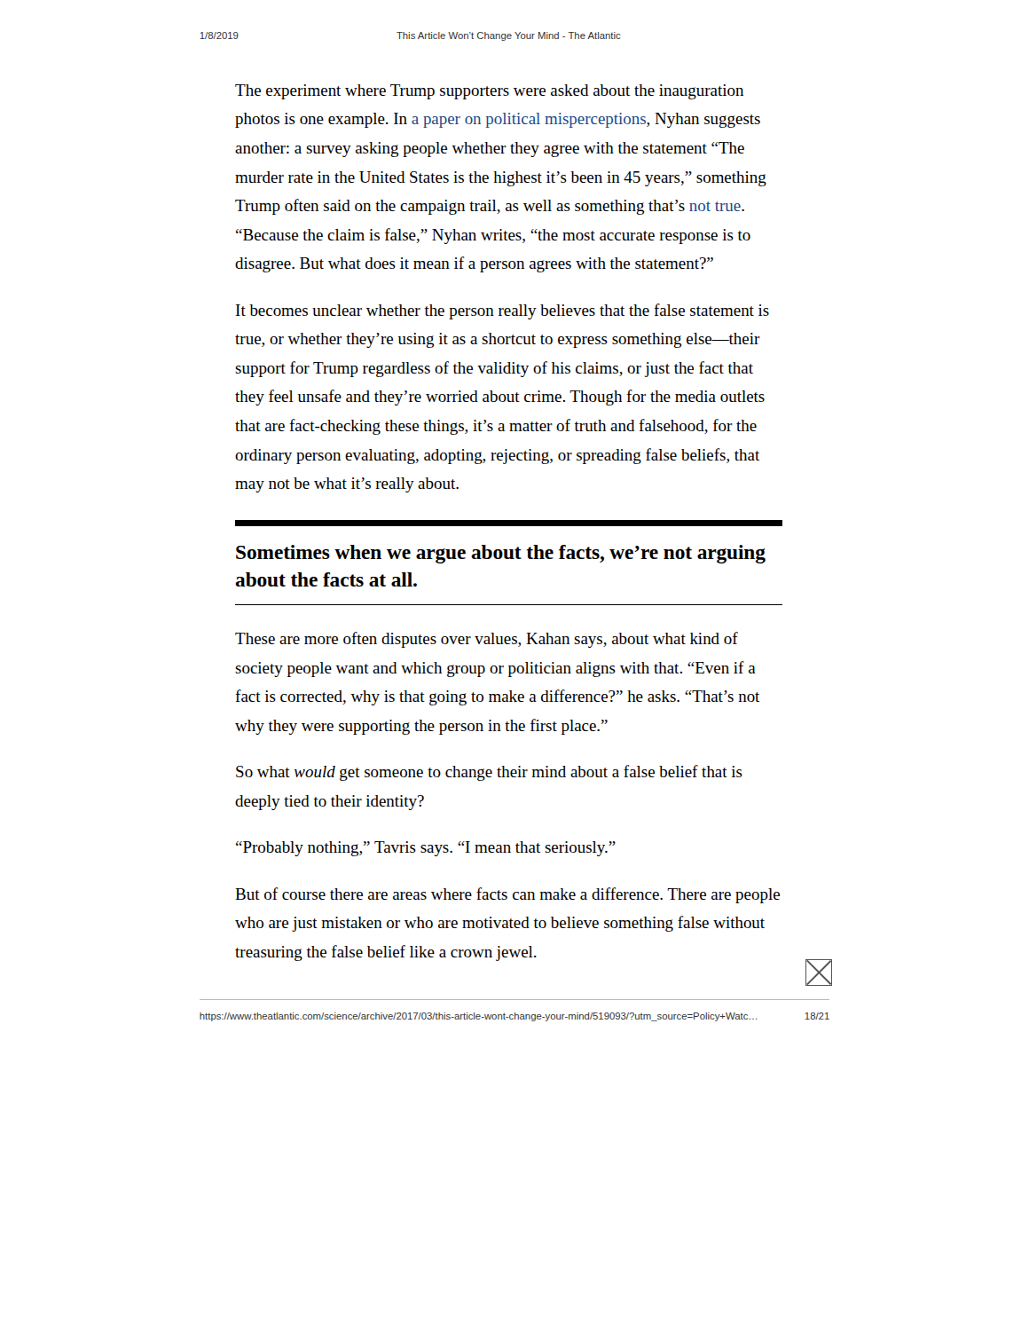1/8/2019 This Article Won’t Change Your Mind - The Atlantic
The experiment where Trump supporters were asked about the inauguration photos is one example. In a paper on political misperceptions, Nyhan suggests another: a survey asking people whether they agree with the statement “The murder rate in the United States is the highest it’s been in 45 years,” something Trump often said on the campaign trail, as well as something that’s not true. “Because the claim is false,” Nyhan writes, “the most accurate response is to disagree. But what does it mean if a person agrees with the statement?”
It becomes unclear whether the person really believes that the false statement is true, or whether they’re using it as a shortcut to express something else—their support for Trump regardless of the validity of his claims, or just the fact that they feel unsafe and they’re worried about crime. Though for the media outlets that are fact-checking these things, it’s a matter of truth and falsehood, for the ordinary person evaluating, adopting, rejecting, or spreading false beliefs, that may not be what it’s really about.
Sometimes when we argue about the facts, we’re not arguing about the facts at all.
These are more often disputes over values, Kahan says, about what kind of society people want and which group or politician aligns with that. “Even if a fact is corrected, why is that going to make a difference?” he asks. “That’s not why they were supporting the person in the first place.”
So what would get someone to change their mind about a false belief that is deeply tied to their identity?
“Probably nothing,” Tavris says. “I mean that seriously.”
But of course there are areas where facts can make a difference. There are people who are just mistaken or who are motivated to believe something false without treasuring the false belief like a crown jewel.
https://www.theatlantic.com/science/archive/2017/03/this-article-wont-change-your-mind/519093/?utm_source=Policy+Watch+September+2018&ut… 18/21